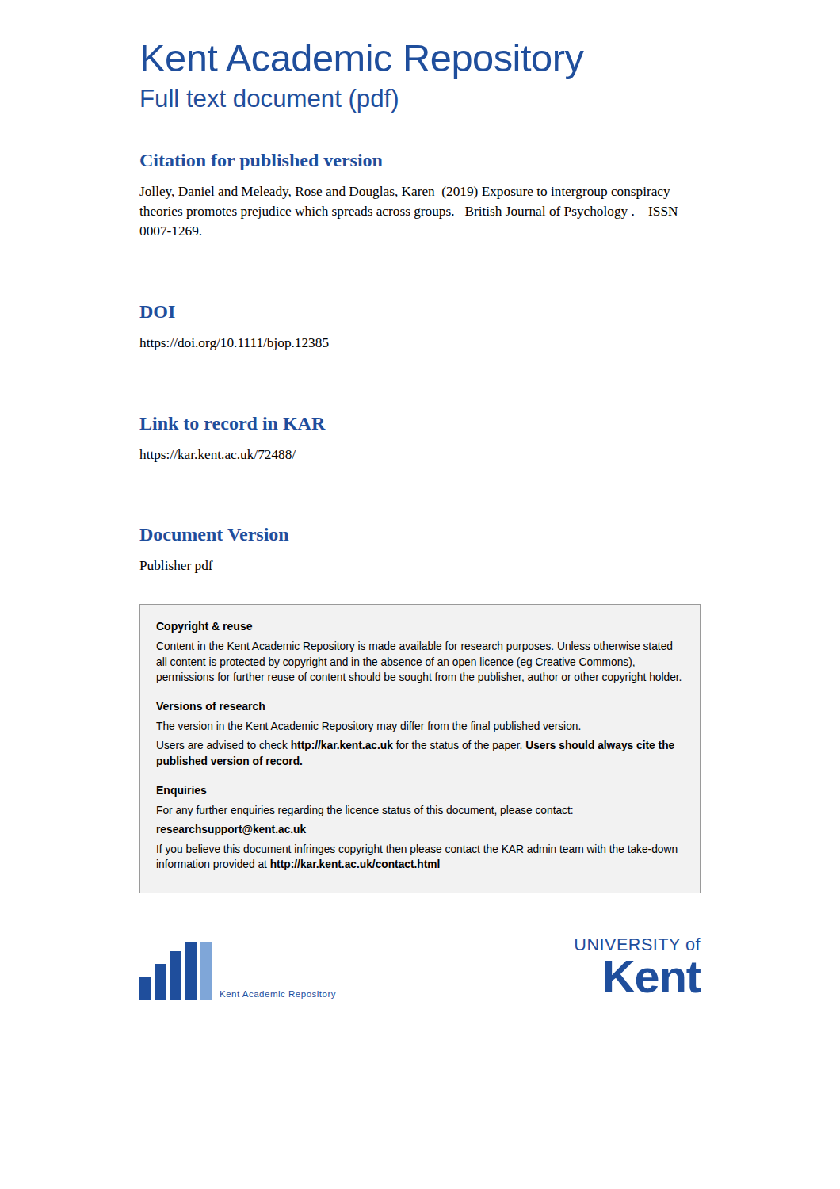Kent Academic Repository
Full text document (pdf)
Citation for published version
Jolley, Daniel and Meleady, Rose and Douglas, Karen (2019) Exposure to intergroup conspiracy theories promotes prejudice which spreads across groups. British Journal of Psychology . ISSN 0007-1269.
DOI
https://doi.org/10.1111/bjop.12385
Link to record in KAR
https://kar.kent.ac.uk/72488/
Document Version
Publisher pdf
Copyright & reuse
Content in the Kent Academic Repository is made available for research purposes. Unless otherwise stated all content is protected by copyright and in the absence of an open licence (eg Creative Commons), permissions for further reuse of content should be sought from the publisher, author or other copyright holder.
Versions of research
The version in the Kent Academic Repository may differ from the final published version.
Users are advised to check http://kar.kent.ac.uk for the status of the paper. Users should always cite the published version of record.
Enquiries
For any further enquiries regarding the licence status of this document, please contact:
researchsupport@kent.ac.uk
If you believe this document infringes copyright then please contact the KAR admin team with the take-down information provided at http://kar.kent.ac.uk/contact.html
Kent Academic Repository
UNIVERSITY of
Kent